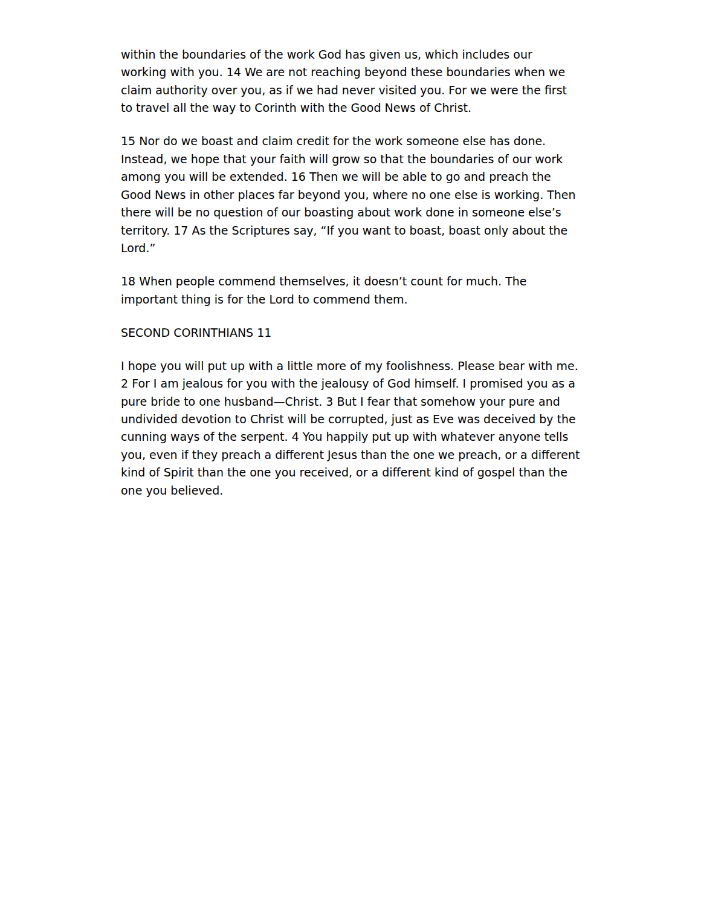within the boundaries of the work God has given us, which includes our working with you. 14 We are not reaching beyond these boundaries when we claim authority over you, as if we had never visited you. For we were the first to travel all the way to Corinth with the Good News of Christ.
15 Nor do we boast and claim credit for the work someone else has done. Instead, we hope that your faith will grow so that the boundaries of our work among you will be extended. 16 Then we will be able to go and preach the Good News in other places far beyond you, where no one else is working. Then there will be no question of our boasting about work done in someone else’s territory. 17 As the Scriptures say, “If you want to boast, boast only about the Lord.”
18 When people commend themselves, it doesn’t count for much. The important thing is for the Lord to commend them.
SECOND CORINTHIANS 11
I hope you will put up with a little more of my foolishness. Please bear with me. 2 For I am jealous for you with the jealousy of God himself. I promised you as a pure bride to one husband—Christ. 3 But I fear that somehow your pure and undivided devotion to Christ will be corrupted, just as Eve was deceived by the cunning ways of the serpent. 4 You happily put up with whatever anyone tells you, even if they preach a different Jesus than the one we preach, or a different kind of Spirit than the one you received, or a different kind of gospel than the one you believed.